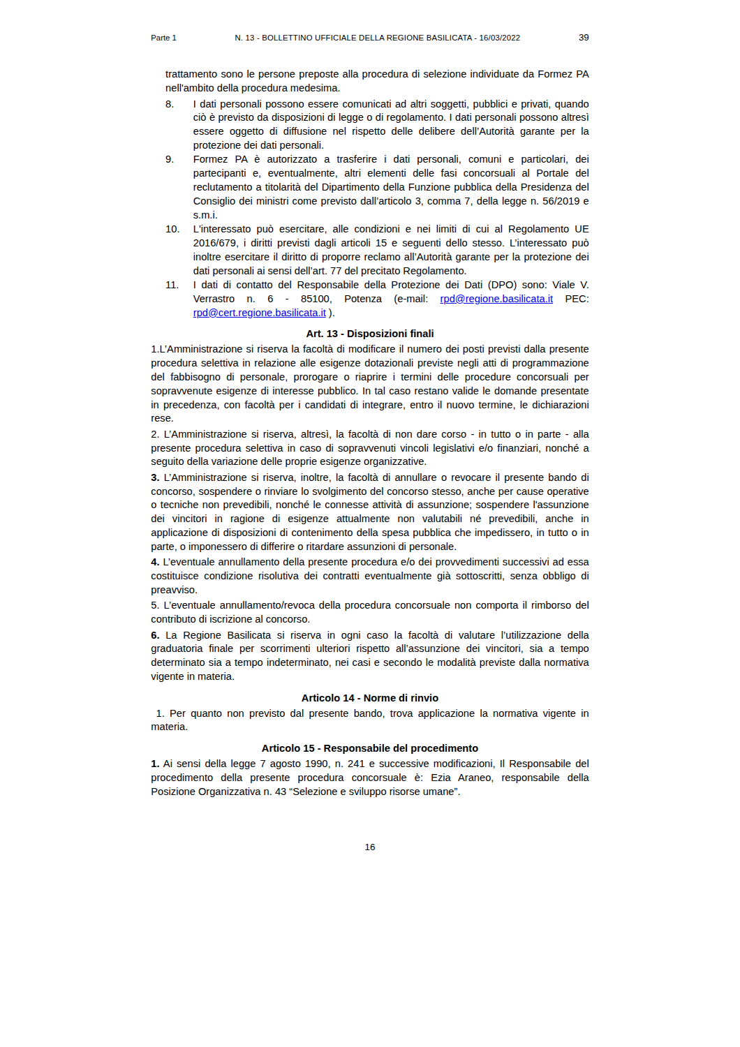Parte 1
N. 13 - BOLLETTINO UFFICIALE DELLA REGIONE BASILICATA - 16/03/2022
39
trattamento sono le persone preposte alla procedura di selezione individuate da Formez PA nell'ambito della procedura medesima.
8. I dati personali possono essere comunicati ad altri soggetti, pubblici e privati, quando ciò è previsto da disposizioni di legge o di regolamento. I dati personali possono altresì essere oggetto di diffusione nel rispetto delle delibere dell’Autorità garante per la protezione dei dati personali.
9. Formez PA è autorizzato a trasferire i dati personali, comuni e particolari, dei partecipanti e, eventualmente, altri elementi delle fasi concorsuali al Portale del reclutamento a titolarità del Dipartimento della Funzione pubblica della Presidenza del Consiglio dei ministri come previsto dall’articolo 3, comma 7, della legge n. 56/2019 e s.m.i.
10. L'interessato può esercitare, alle condizioni e nei limiti di cui al Regolamento UE 2016/679, i diritti previsti dagli articoli 15 e seguenti dello stesso. L’interessato può inoltre esercitare il diritto di proporre reclamo all’Autorità garante per la protezione dei dati personali ai sensi dell’art. 77 del precitato Regolamento.
11. I dati di contatto del Responsabile della Protezione dei Dati (DPO) sono: Viale V. Verrastro n. 6 - 85100, Potenza (e-mail: rpd@regione.basilicata.it PEC: rpd@cert.regione.basilicata.it ).
Art. 13 - Disposizioni finali
1.L’Amministrazione si riserva la facoltà di modificare il numero dei posti previsti dalla presente procedura selettiva in relazione alle esigenze dotazionali previste negli atti di programmazione del fabbisogno di personale, prorogare o riaprire i termini delle procedure concorsuali per sopravvenute esigenze di interesse pubblico. In tal caso restano valide le domande presentate in precedenza, con facoltà per i candidati di integrare, entro il nuovo termine, le dichiarazioni rese.
2. L’Amministrazione si riserva, altresì, la facoltà di non dare corso - in tutto o in parte - alla presente procedura selettiva in caso di sopravvenuti vincoli legislativi e/o finanziari, nonché a seguito della variazione delle proprie esigenze organizzative.
3. L’Amministrazione si riserva, inoltre, la facoltà di annullare o revocare il presente bando di concorso, sospendere o rinviare lo svolgimento del concorso stesso, anche per cause operative o tecniche non prevedibili, nonché le connesse attività di assunzione; sospendere l'assunzione dei vincitori in ragione di esigenze attualmente non valutabili né prevedibili, anche in applicazione di disposizioni di contenimento della spesa pubblica che impedissero, in tutto o in parte, o imponessero di differire o ritardare assunzioni di personale.
4. L’eventuale annullamento della presente procedura e/o dei provvedimenti successivi ad essa costituisce condizione risolutiva dei contratti eventualmente già sottoscritti, senza obbligo di preavviso.
5. L’eventuale annullamento/revoca della procedura concorsuale non comporta il rimborso del contributo di iscrizione al concorso.
6. La Regione Basilicata si riserva in ogni caso la facoltà di valutare l’utilizzazione della graduatoria finale per scorrimenti ulteriori rispetto all’assunzione dei vincitori, sia a tempo determinato sia a tempo indeterminato, nei casi e secondo le modalità previste dalla normativa vigente in materia.
Articolo 14 - Norme di rinvio
1. Per quanto non previsto dal presente bando, trova applicazione la normativa vigente in materia.
Articolo 15 - Responsabile del procedimento
1. Ai sensi della legge 7 agosto 1990, n. 241 e successive modificazioni, Il Responsabile del procedimento della presente procedura concorsuale è: Ezia Araneo, responsabile della Posizione Organizzativa n. 43 “Selezione e sviluppo risorse umane”.
16